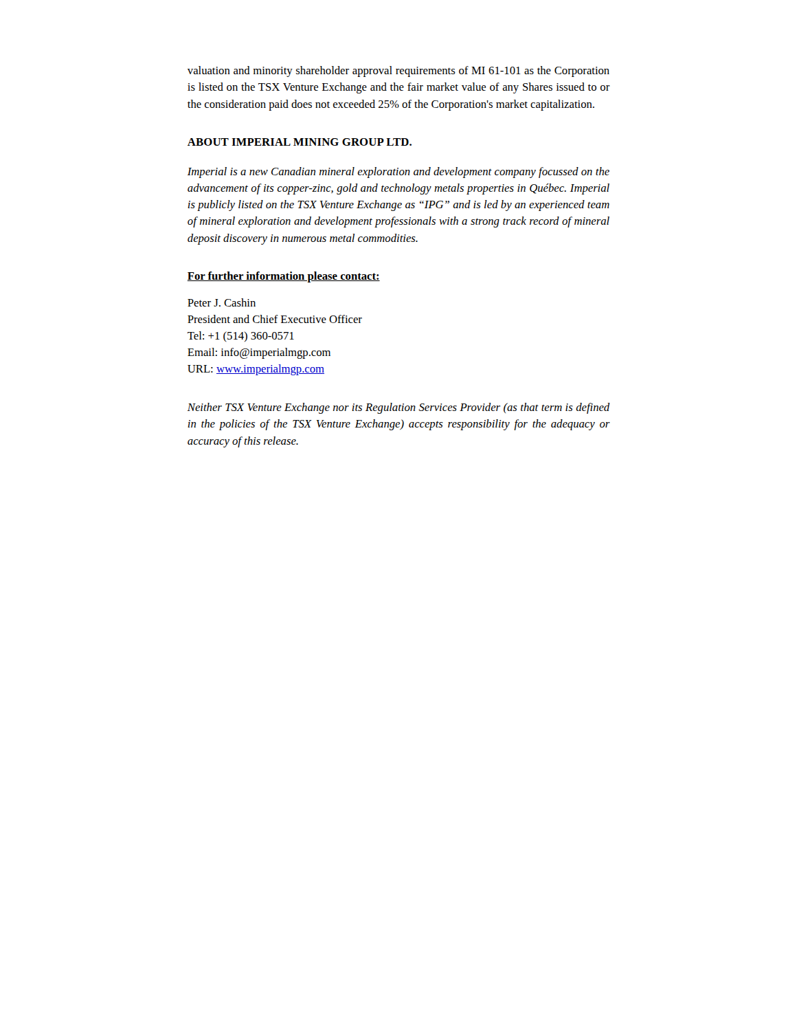valuation and minority shareholder approval requirements of MI 61-101 as the Corporation is listed on the TSX Venture Exchange and the fair market value of any Shares issued to or the consideration paid does not exceeded 25% of the Corporation's market capitalization.
ABOUT IMPERIAL MINING GROUP LTD.
Imperial is a new Canadian mineral exploration and development company focussed on the advancement of its copper-zinc, gold and technology metals properties in Québec. Imperial is publicly listed on the TSX Venture Exchange as “IPG” and is led by an experienced team of mineral exploration and development professionals with a strong track record of mineral deposit discovery in numerous metal commodities.
For further information please contact:
Peter J. Cashin President and Chief Executive Officer Tel: +1 (514) 360-0571 Email: info@imperialmgp.com URL: www.imperialmgp.com
Neither TSX Venture Exchange nor its Regulation Services Provider (as that term is defined in the policies of the TSX Venture Exchange) accepts responsibility for the adequacy or accuracy of this release.